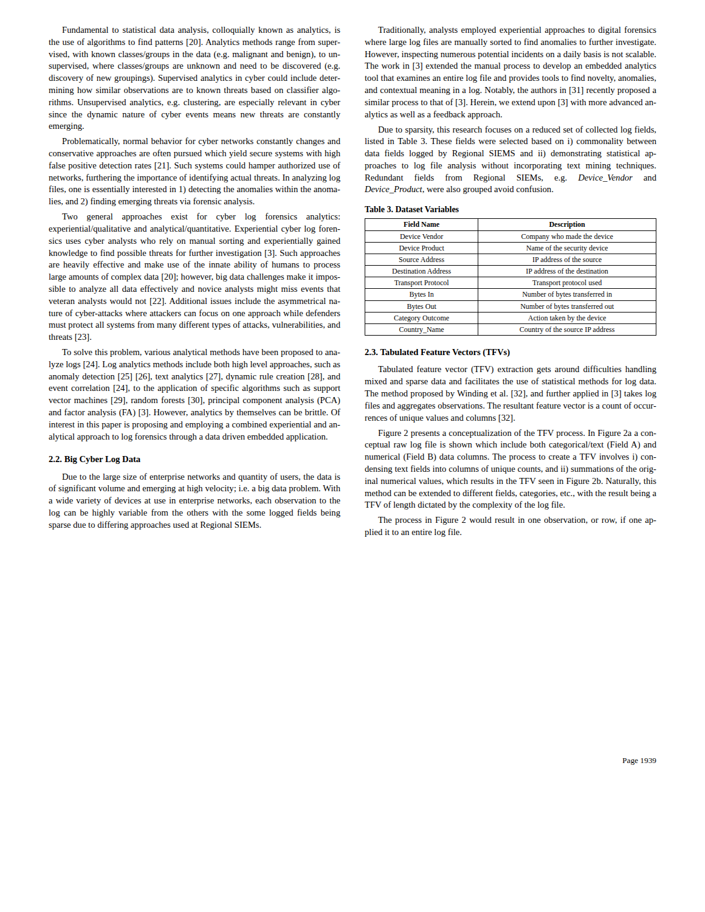Fundamental to statistical data analysis, colloquially known as analytics, is the use of algorithms to find patterns [20]. Analytics methods range from supervised, with known classes/groups in the data (e.g. malignant and benign), to unsupervised, where classes/groups are unknown and need to be discovered (e.g. discovery of new groupings). Supervised analytics in cyber could include determining how similar observations are to known threats based on classifier algorithms. Unsupervised analytics, e.g. clustering, are especially relevant in cyber since the dynamic nature of cyber events means new threats are constantly emerging.
Problematically, normal behavior for cyber networks constantly changes and conservative approaches are often pursued which yield secure systems with high false positive detection rates [21]. Such systems could hamper authorized use of networks, furthering the importance of identifying actual threats. In analyzing log files, one is essentially interested in 1) detecting the anomalies within the anomalies, and 2) finding emerging threats via forensic analysis.
Two general approaches exist for cyber log forensics analytics: experiential/qualitative and analytical/quantitative. Experiential cyber log forensics uses cyber analysts who rely on manual sorting and experientially gained knowledge to find possible threats for further investigation [3]. Such approaches are heavily effective and make use of the innate ability of humans to process large amounts of complex data [20]; however, big data challenges make it impossible to analyze all data effectively and novice analysts might miss events that veteran analysts would not [22]. Additional issues include the asymmetrical nature of cyber-attacks where attackers can focus on one approach while defenders must protect all systems from many different types of attacks, vulnerabilities, and threats [23].
To solve this problem, various analytical methods have been proposed to analyze logs [24]. Log analytics methods include both high level approaches, such as anomaly detection [25] [26], text analytics [27], dynamic rule creation [28], and event correlation [24], to the application of specific algorithms such as support vector machines [29], random forests [30], principal component analysis (PCA) and factor analysis (FA) [3]. However, analytics by themselves can be brittle. Of interest in this paper is proposing and employing a combined experiential and analytical approach to log forensics through a data driven embedded application.
2.2. Big Cyber Log Data
Due to the large size of enterprise networks and quantity of users, the data is of significant volume and emerging at high velocity; i.e. a big data problem. With a wide variety of devices at use in enterprise networks, each observation to the log can be highly variable from the others with the some logged fields being sparse due to differing approaches used at Regional SIEMs.
Traditionally, analysts employed experiential approaches to digital forensics where large log files are manually sorted to find anomalies to further investigate. However, inspecting numerous potential incidents on a daily basis is not scalable. The work in [3] extended the manual process to develop an embedded analytics tool that examines an entire log file and provides tools to find novelty, anomalies, and contextual meaning in a log. Notably, the authors in [31] recently proposed a similar process to that of [3]. Herein, we extend upon [3] with more advanced analytics as well as a feedback approach.
Due to sparsity, this research focuses on a reduced set of collected log fields, listed in Table 3. These fields were selected based on i) commonality between data fields logged by Regional SIEMS and ii) demonstrating statistical approaches to log file analysis without incorporating text mining techniques. Redundant fields from Regional SIEMs, e.g. Device_Vendor and Device_Product, were also grouped avoid confusion.
Table 3. Dataset Variables
| Field Name | Description |
| --- | --- |
| Device Vendor | Company who made the device |
| Device Product | Name of the security device |
| Source Address | IP address of the source |
| Destination Address | IP address of the destination |
| Transport Protocol | Transport protocol used |
| Bytes In | Number of bytes transferred in |
| Bytes Out | Number of bytes transferred out |
| Category Outcome | Action taken by the device |
| Country_Name | Country of the source IP address |
2.3. Tabulated Feature Vectors (TFVs)
Tabulated feature vector (TFV) extraction gets around difficulties handling mixed and sparse data and facilitates the use of statistical methods for log data. The method proposed by Winding et al. [32], and further applied in [3] takes log files and aggregates observations. The resultant feature vector is a count of occurrences of unique values and columns [32].
Figure 2 presents a conceptualization of the TFV process. In Figure 2a a conceptual raw log file is shown which include both categorical/text (Field A) and numerical (Field B) data columns. The process to create a TFV involves i) condensing text fields into columns of unique counts, and ii) summations of the original numerical values, which results in the TFV seen in Figure 2b. Naturally, this method can be extended to different fields, categories, etc., with the result being a TFV of length dictated by the complexity of the log file.
The process in Figure 2 would result in one observation, or row, if one applied it to an entire log file.
Page 1939